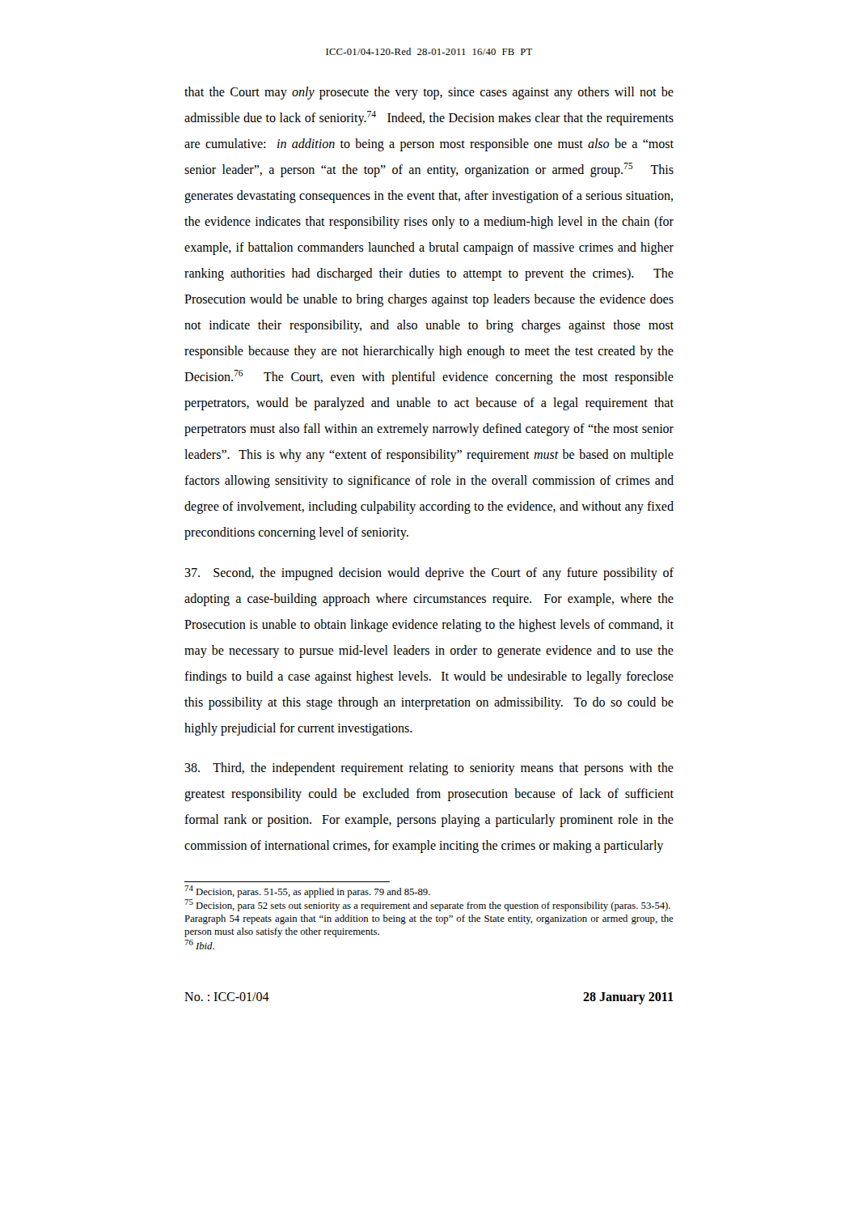ICC-01/04-120-Red 28-01-2011 16/40 FB PT
that the Court may only prosecute the very top, since cases against any others will not be admissible due to lack of seniority.74 Indeed, the Decision makes clear that the requirements are cumulative: in addition to being a person most responsible one must also be a “most senior leader”, a person “at the top” of an entity, organization or armed group.75 This generates devastating consequences in the event that, after investigation of a serious situation, the evidence indicates that responsibility rises only to a medium-high level in the chain (for example, if battalion commanders launched a brutal campaign of massive crimes and higher ranking authorities had discharged their duties to attempt to prevent the crimes). The Prosecution would be unable to bring charges against top leaders because the evidence does not indicate their responsibility, and also unable to bring charges against those most responsible because they are not hierarchically high enough to meet the test created by the Decision.76 The Court, even with plentiful evidence concerning the most responsible perpetrators, would be paralyzed and unable to act because of a legal requirement that perpetrators must also fall within an extremely narrowly defined category of “the most senior leaders”. This is why any “extent of responsibility” requirement must be based on multiple factors allowing sensitivity to significance of role in the overall commission of crimes and degree of involvement, including culpability according to the evidence, and without any fixed preconditions concerning level of seniority.
37. Second, the impugned decision would deprive the Court of any future possibility of adopting a case-building approach where circumstances require. For example, where the Prosecution is unable to obtain linkage evidence relating to the highest levels of command, it may be necessary to pursue mid-level leaders in order to generate evidence and to use the findings to build a case against highest levels. It would be undesirable to legally foreclose this possibility at this stage through an interpretation on admissibility. To do so could be highly prejudicial for current investigations.
38. Third, the independent requirement relating to seniority means that persons with the greatest responsibility could be excluded from prosecution because of lack of sufficient formal rank or position. For example, persons playing a particularly prominent role in the commission of international crimes, for example inciting the crimes or making a particularly
74 Decision, paras. 51-55, as applied in paras. 79 and 85-89.
75 Decision, para 52 sets out seniority as a requirement and separate from the question of responsibility (paras. 53-54). Paragraph 54 repeats again that “in addition to being at the top” of the State entity, organization or armed group, the person must also satisfy the other requirements.
76 Ibid.
No. : ICC-01/04 28 January 2011